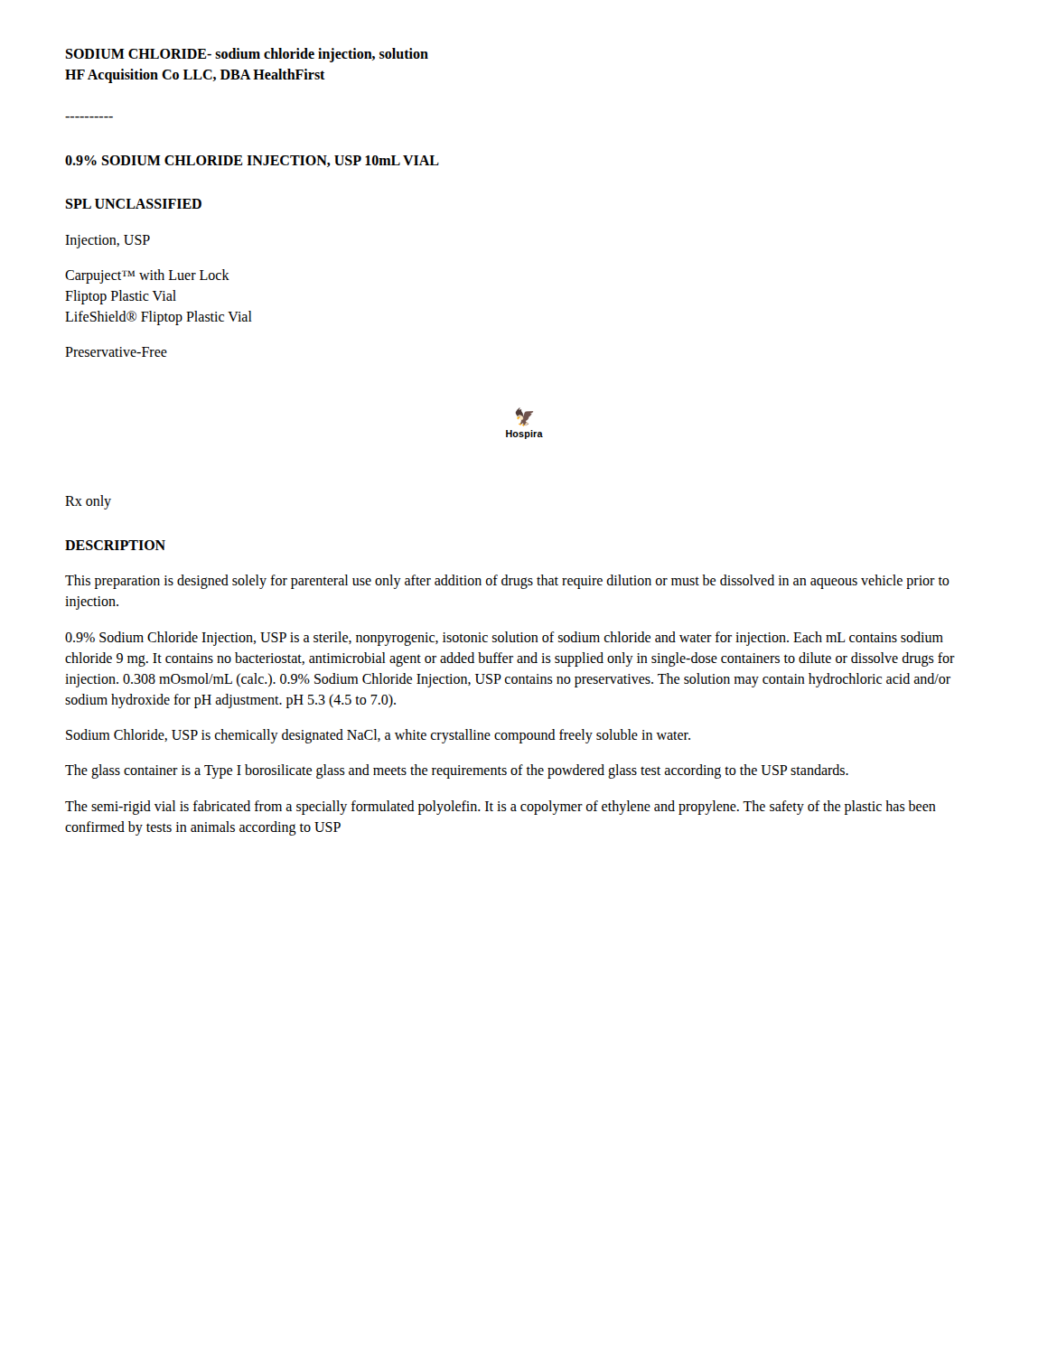SODIUM CHLORIDE- sodium chloride injection, solution
HF Acquisition Co LLC, DBA HealthFirst
----------
0.9% SODIUM CHLORIDE INJECTION, USP 10mL VIAL
SPL UNCLASSIFIED
Injection, USP
Carpuject™ with Luer Lock Fliptop Plastic Vial LifeShield® Fliptop Plastic Vial
Preservative-Free
🦅 Hospira
Rx only
DESCRIPTION
This preparation is designed solely for parenteral use only after addition of drugs that require dilution or must be dissolved in an aqueous vehicle prior to injection.
0.9% Sodium Chloride Injection, USP is a sterile, nonpyrogenic, isotonic solution of sodium chloride and water for injection. Each mL contains sodium chloride 9 mg. It contains no bacteriostat, antimicrobial agent or added buffer and is supplied only in single-dose containers to dilute or dissolve drugs for injection. 0.308 mOsmol/mL (calc.). 0.9% Sodium Chloride Injection, USP contains no preservatives. The solution may contain hydrochloric acid and/or sodium hydroxide for pH adjustment. pH 5.3 (4.5 to 7.0).
Sodium Chloride, USP is chemically designated NaCl, a white crystalline compound freely soluble in water.
The glass container is a Type I borosilicate glass and meets the requirements of the powdered glass test according to the USP standards.
The semi-rigid vial is fabricated from a specially formulated polyolefin. It is a copolymer of ethylene and propylene. The safety of the plastic has been confirmed by tests in animals according to USP